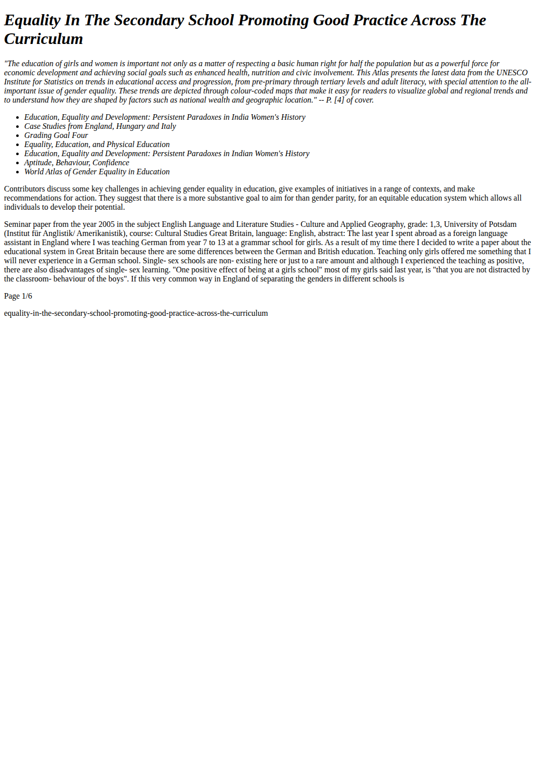Equality In The Secondary School Promoting Good Practice Across The Curriculum
"The education of girls and women is important not only as a matter of respecting a basic human right for half the population but as a powerful force for economic development and achieving social goals such as enhanced health, nutrition and civic involvement. This Atlas presents the latest data from the UNESCO Institute for Statistics on trends in educational access and progression, from pre-primary through tertiary levels and adult literacy, with special attention to the all-important issue of gender equality. These trends are depicted through colour-coded maps that make it easy for readers to visualize global and regional trends and to understand how they are shaped by factors such as national wealth and geographic location." -- P. [4] of cover.
Education, Equality and Development: Persistent Paradoxes in India Women's History
Case Studies from England, Hungary and Italy
Grading Goal Four
Equality, Education, and Physical Education
Education, Equality and Development: Persistent Paradoxes in Indian Women's History
Aptitude, Behaviour, Confidence
World Atlas of Gender Equality in Education
Contributors discuss some key challenges in achieving gender equality in education, give examples of initiatives in a range of contexts, and make recommendations for action. They suggest that there is a more substantive goal to aim for than gender parity, for an equitable education system which allows all individuals to develop their potential.
Seminar paper from the year 2005 in the subject English Language and Literature Studies - Culture and Applied Geography, grade: 1,3, University of Potsdam (Institut für Anglistik/ Amerikanistik), course: Cultural Studies Great Britain, language: English, abstract: The last year I spent abroad as a foreign language assistant in England where I was teaching German from year 7 to 13 at a grammar school for girls. As a result of my time there I decided to write a paper about the educational system in Great Britain because there are some differences between the German and British education. Teaching only girls offered me something that I will never experience in a German school. Single- sex schools are non- existing here or just to a rare amount and although I experienced the teaching as positive, there are also disadvantages of single- sex learning. "One positive effect of being at a girls school" most of my girls said last year, is "that you are not distracted by the classroom- behaviour of the boys". If this very common way in England of separating the genders in different schools is
Page 1/6
equality-in-the-secondary-school-promoting-good-practice-across-the-curriculum